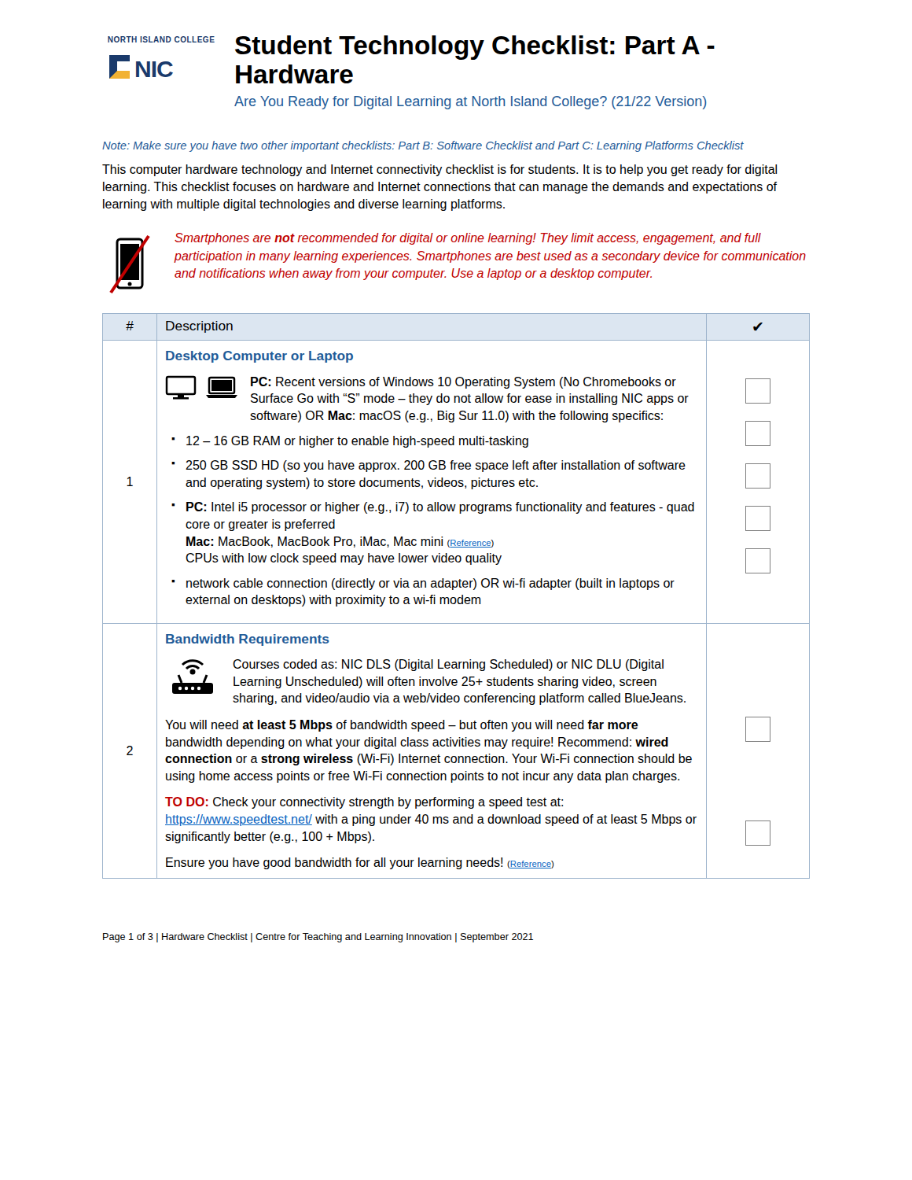NORTH ISLAND COLLEGE
NIC
Student Technology Checklist: Part A - Hardware
Are You Ready for Digital Learning at North Island College? (21/22 Version)
Note: Make sure you have two other important checklists: Part B: Software Checklist and Part C: Learning Platforms Checklist
This computer hardware technology and Internet connectivity checklist is for students. It is to help you get ready for digital learning. This checklist focuses on hardware and Internet connections that can manage the demands and expectations of learning with multiple digital technologies and diverse learning platforms.
Smartphones are not recommended for digital or online learning! They limit access, engagement, and full participation in many learning experiences. Smartphones are best used as a secondary device for communication and notifications when away from your computer. Use a laptop or a desktop computer.
| # | Description | ✔ |
| --- | --- | --- |
| 1 | Desktop Computer or Laptop PC: Recent versions of Windows 10 Operating System (No Chromebooks or Surface Go with “S” mode – they do not allow for ease in installing NIC apps or software) OR Mac : macOS (e.g., Big Sur 11.0) with the following specifics: 12 – 16 GB RAM or higher to enable high-speed multi-tasking 250 GB SSD HD (so you have approx. 200 GB free space left after installation of software and operating system) to store documents, videos, pictures etc. PC: Intel i5 processor or higher (e.g., i7) to allow programs functionality and features - quad core or greater is preferred Mac: MacBook, MacBook Pro, iMac, Mac mini ( Reference ) CPUs with low clock speed may have lower video quality network cable connection (directly or via an adapter) OR wi-fi adapter (built in laptops or external on desktops) with proximity to a wi-fi modem | |
| 2 | Bandwidth Requirements Courses coded as: NIC DLS (Digital Learning Scheduled) or NIC DLU (Digital Learning Unscheduled) will often involve 25+ students sharing video, screen sharing, and video/audio via a web/video conferencing platform called BlueJeans. You will need at least 5 Mbps of bandwidth speed – but often you will need far more bandwidth depending on what your digital class activities may require! Recommend: wired connection or a strong wireless (Wi-Fi) Internet connection. Your Wi-Fi connection should be using home access points or free Wi-Fi connection points to not incur any data plan charges. TO DO: Check your connectivity strength by performing a speed test at: https://www.speedtest.net/ with a ping under 40 ms and a download speed of at least 5 Mbps or significantly better (e.g., 100 + Mbps). Ensure you have good bandwidth for all your learning needs! ( Reference ) | |
Page 1 of 3 | Hardware Checklist | Centre for Teaching and Learning Innovation | September 2021